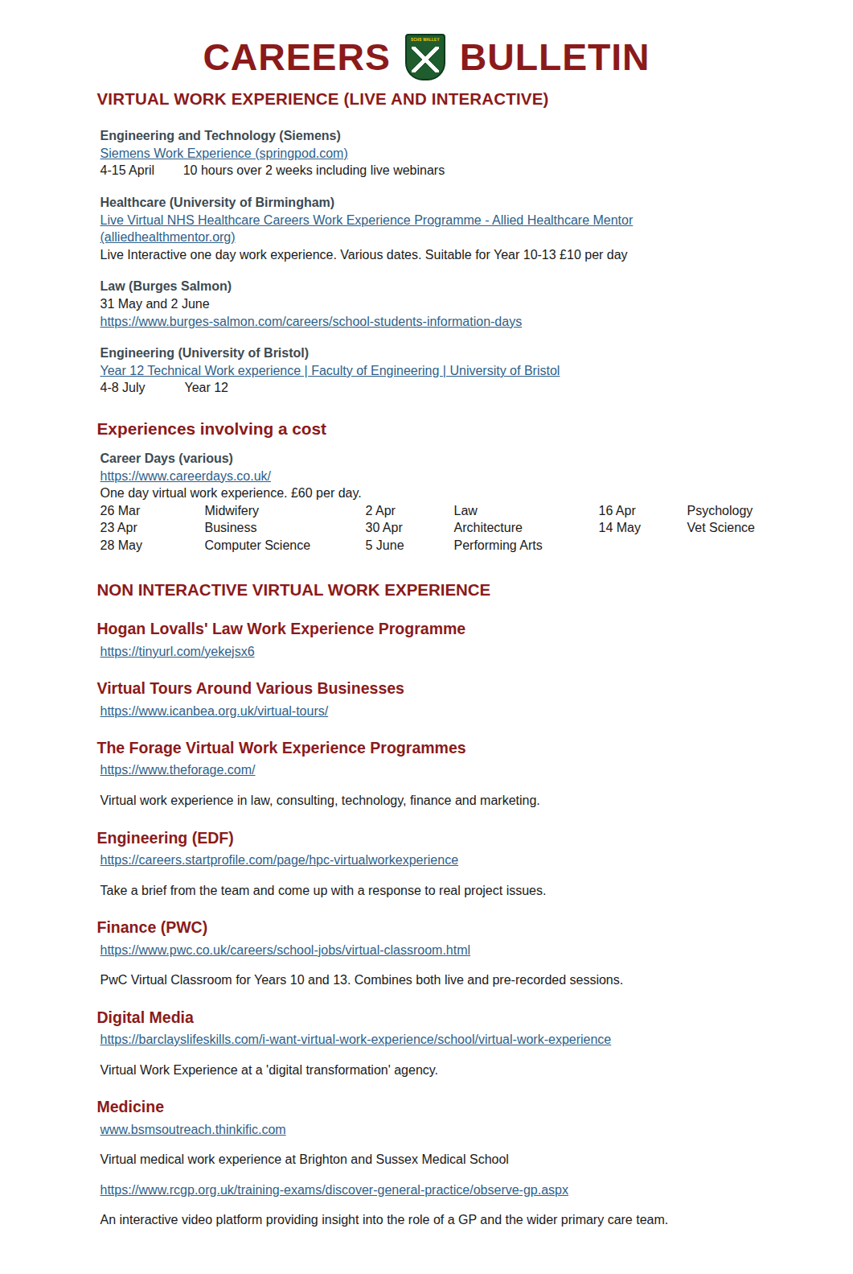CAREERS BULLETIN
VIRTUAL WORK EXPERIENCE (LIVE AND INTERACTIVE)
Engineering and Technology (Siemens)
Siemens Work Experience (springpod.com)
4-15 April 10 hours over 2 weeks including live webinars
Healthcare (University of Birmingham)
Live Virtual NHS Healthcare Careers Work Experience Programme - Allied Healthcare Mentor (alliedhealthmentor.org)
Live Interactive one day work experience. Various dates. Suitable for Year 10-13 £10 per day
Law (Burges Salmon)
31 May and 2 June
https://www.burges-salmon.com/careers/school-students-information-days
Engineering (University of Bristol)
Year 12 Technical Work experience | Faculty of Engineering | University of Bristol
4-8 July Year 12
Experiences involving a cost
Career Days (various)
https://www.careerdays.co.uk/
One day virtual work experience. £60 per day.
26 Mar Midwifery 2 Apr Law 16 Apr Psychology
23 Apr Business 30 Apr Architecture 14 May Vet Science
28 May Computer Science 5 June Performing Arts
NON INTERACTIVE VIRTUAL WORK EXPERIENCE
Hogan Lovalls' Law Work Experience Programme
https://tinyurl.com/yekejsx6
Virtual Tours Around Various Businesses
https://www.icanbea.org.uk/virtual-tours/
The Forage Virtual Work Experience Programmes
https://www.theforage.com/
Virtual work experience in law, consulting, technology, finance and marketing.
Engineering (EDF)
https://careers.startprofile.com/page/hpc-virtualworkexperience
Take a brief from the team and come up with a response to real project issues.
Finance (PWC)
https://www.pwc.co.uk/careers/school-jobs/virtual-classroom.html
PwC Virtual Classroom for Years 10 and 13. Combines both live and pre-recorded sessions.
Digital Media
https://barclayslifeskills.com/i-want-virtual-work-experience/school/virtual-work-experience
Virtual Work Experience at a 'digital transformation' agency.
Medicine
www.bsmsoutreach.thinkific.com
Virtual medical work experience at Brighton and Sussex Medical School
https://www.rcgp.org.uk/training-exams/discover-general-practice/observe-gp.aspx
An interactive video platform providing insight into the role of a GP and the wider primary care team.